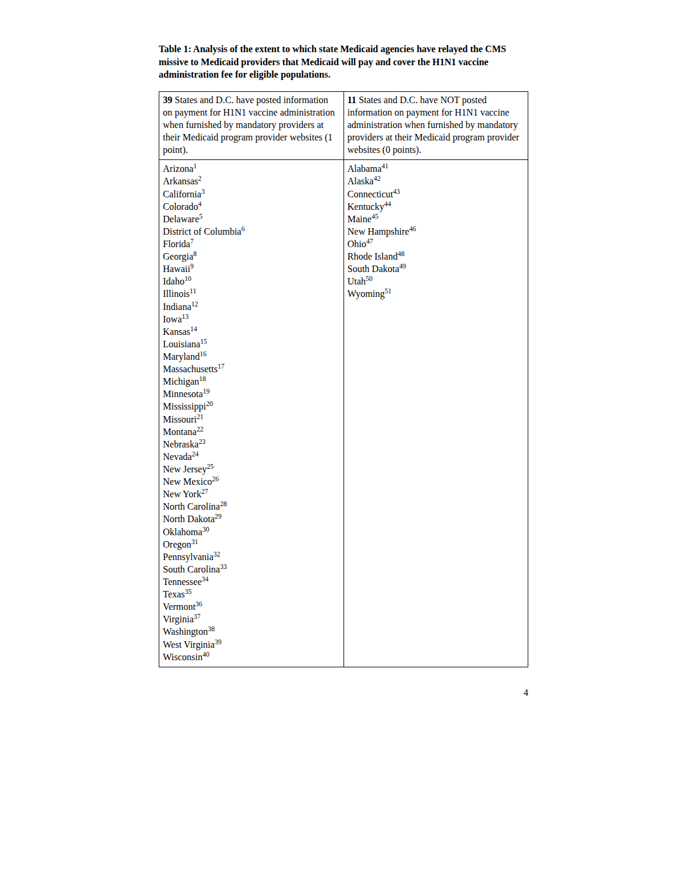Table 1: Analysis of the extent to which state Medicaid agencies have relayed the CMS missive to Medicaid providers that Medicaid will pay and cover the H1N1 vaccine administration fee for eligible populations.
| 39 States and D.C. have posted information on payment for H1N1 vaccine administration when furnished by mandatory providers at their Medicaid program provider websites (1 point). | 11 States and D.C. have NOT posted information on payment for H1N1 vaccine administration when furnished by mandatory providers at their Medicaid program provider websites (0 points). |
| Arizona 1 Arkansas 2 California 3 Colorado 4 Delaware 5 District of Columbia 6 Florida 7 Georgia 8 Hawaii 9 Idaho 10 Illinois 11 Indiana 12 Iowa 13 Kansas 14 Louisiana 15 Maryland 16 Massachusetts 17 Michigan 18 Minnesota 19 Mississippi 20 Missouri 21 Montana 22 Nebraska 23 Nevada 24 New Jersey 25 New Mexico 26 New York 27 North Carolina 28 North Dakota 29 Oklahoma 30 Oregon 31 Pennsylvania 32 South Carolina 33 Tennessee 34 Texas 35 Vermont 36 Virginia 37 Washington 38 West Virginia 39 Wisconsin 40 | Alabama 41 Alaska 42 Connecticut 43 Kentucky 44 Maine 45 New Hampshire 46 Ohio 47 Rhode Island 48 South Dakota 49 Utah 50 Wyoming 51 |
4